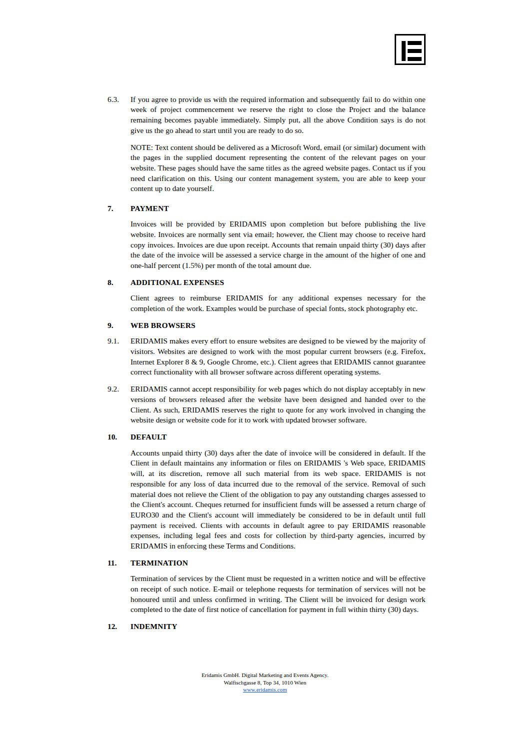6.3.
If you agree to provide us with the required information and subsequently fail to do within one week of project commencement we reserve the right to close the Project and the balance remaining becomes payable immediately. Simply put, all the above Condition says is do not give us the go ahead to start until you are ready to do so.
NOTE: Text content should be delivered as a Microsoft Word, email (or similar) document with the pages in the supplied document representing the content of the relevant pages on your website. These pages should have the same titles as the agreed website pages. Contact us if you need clarification on this. Using our content management system, you are able to keep your content up to date yourself.
7.
PAYMENT
Invoices will be provided by ERIDAMIS upon completion but before publishing the live website. Invoices are normally sent via email; however, the Client may choose to receive hard copy invoices. Invoices are due upon receipt. Accounts that remain unpaid thirty (30) days after the date of the invoice will be assessed a service charge in the amount of the higher of one and one-half percent (1.5%) per month of the total amount due.
8.
ADDITIONAL EXPENSES
Client agrees to reimburse ERIDAMIS for any additional expenses necessary for the completion of the work. Examples would be purchase of special fonts, stock photography etc.
9.
WEB BROWSERS
9.1.
ERIDAMIS makes every effort to ensure websites are designed to be viewed by the majority of visitors. Websites are designed to work with the most popular current browsers (e.g. Firefox, Internet Explorer 8 & 9, Google Chrome, etc.). Client agrees that ERIDAMIS cannot guarantee correct functionality with all browser software across different operating systems.
9.2.
ERIDAMIS cannot accept responsibility for web pages which do not display acceptably in new versions of browsers released after the website have been designed and handed over to the Client. As such, ERIDAMIS reserves the right to quote for any work involved in changing the website design or website code for it to work with updated browser software.
10.
DEFAULT
Accounts unpaid thirty (30) days after the date of invoice will be considered in default. If the Client in default maintains any information or files on ERIDAMIS 's Web space, ERIDAMIS will, at its discretion, remove all such material from its web space. ERIDAMIS is not responsible for any loss of data incurred due to the removal of the service. Removal of such material does not relieve the Client of the obligation to pay any outstanding charges assessed to the Client's account. Cheques returned for insufficient funds will be assessed a return charge of EURO30 and the Client's account will immediately be considered to be in default until full payment is received. Clients with accounts in default agree to pay ERIDAMIS reasonable expenses, including legal fees and costs for collection by third-party agencies, incurred by ERIDAMIS in enforcing these Terms and Conditions.
11.
TERMINATION
Termination of services by the Client must be requested in a written notice and will be effective on receipt of such notice. E-mail or telephone requests for termination of services will not be honoured until and unless confirmed in writing. The Client will be invoiced for design work completed to the date of first notice of cancellation for payment in full within thirty (30) days.
12.
INDEMNITY
Eridamis GmbH. Digital Marketing and Events Agency.
Walfischgasse 8, Top 34, 1010 Wien
www.eridamis.com